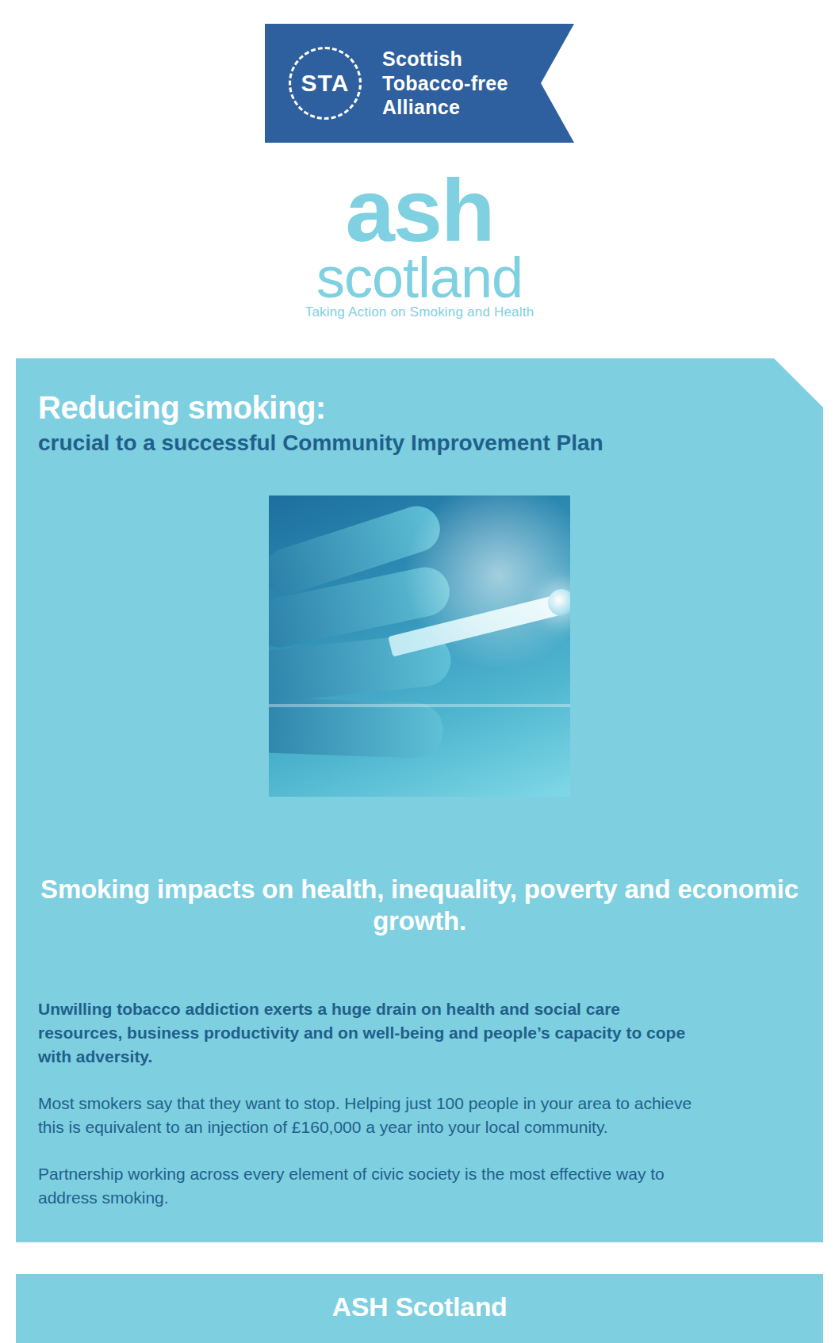STA
Scottish
Tobacco-free
Alliance
ash scotland Taking Action on Smoking and Health
Reducing smoking: crucial to a successful Community Improvement Plan
Smoking impacts on health, inequality, poverty and economic growth.
Unwilling tobacco addiction exerts a huge drain on health and social care resources, business productivity and on well-being and people’s capacity to cope with adversity.
Most smokers say that they want to stop. Helping just 100 people in your area to achieve this is equivalent to an injection of £160,000 a year into your local community.
Partnership working across every element of civic society is the most effective way to address smoking.
ASH Scotland